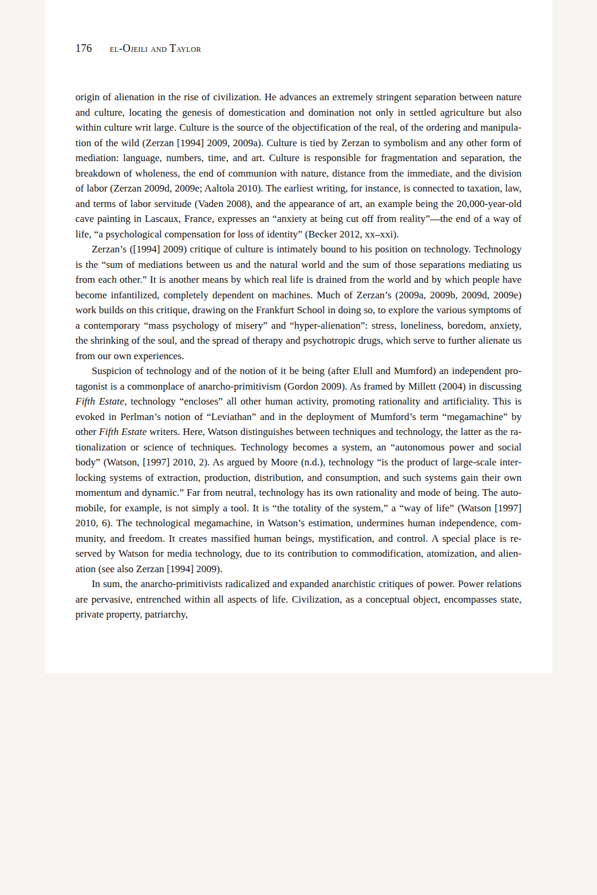176 el-Ojeili and Taylor
origin of alienation in the rise of civilization. He advances an extremely stringent separation between nature and culture, locating the genesis of domestication and domination not only in settled agriculture but also within culture writ large. Culture is the source of the objectification of the real, of the ordering and manipulation of the wild (Zerzan [1994] 2009, 2009a). Culture is tied by Zerzan to symbolism and any other form of mediation: language, numbers, time, and art. Culture is responsible for fragmentation and separation, the breakdown of wholeness, the end of communion with nature, distance from the immediate, and the division of labor (Zerzan 2009d, 2009e; Aaltola 2010). The earliest writing, for instance, is connected to taxation, law, and terms of labor servitude (Vaden 2008), and the appearance of art, an example being the 20,000-year-old cave painting in Lascaux, France, expresses an “anxiety at being cut off from reality”—the end of a way of life, “a psychological compensation for loss of identity” (Becker 2012, xx–xxi).
Zerzan’s ([1994] 2009) critique of culture is intimately bound to his position on technology. Technology is the “sum of mediations between us and the natural world and the sum of those separations mediating us from each other.” It is another means by which real life is drained from the world and by which people have become infantilized, completely dependent on machines. Much of Zerzan’s (2009a, 2009b, 2009d, 2009e) work builds on this critique, drawing on the Frankfurt School in doing so, to explore the various symptoms of a contemporary “mass psychology of misery” and “hyper-alienation”: stress, loneliness, boredom, anxiety, the shrinking of the soul, and the spread of therapy and psychotropic drugs, which serve to further alienate us from our own experiences.
Suspicion of technology and of the notion of it be being (after Elull and Mumford) an independent protagonist is a commonplace of anarcho-primitivism (Gordon 2009). As framed by Millett (2004) in discussing Fifth Estate, technology “encloses” all other human activity, promoting rationality and artificiality. This is evoked in Perlman’s notion of “Leviathan” and in the deployment of Mumford’s term “megamachine” by other Fifth Estate writers. Here, Watson distinguishes between techniques and technology, the latter as the rationalization or science of techniques. Technology becomes a system, an “autonomous power and social body” (Watson, [1997] 2010, 2). As argued by Moore (n.d.), technology “is the product of large-scale interlocking systems of extraction, production, distribution, and consumption, and such systems gain their own momentum and dynamic.” Far from neutral, technology has its own rationality and mode of being. The automobile, for example, is not simply a tool. It is “the totality of the system,” a “way of life” (Watson [1997] 2010, 6). The technological megamachine, in Watson’s estimation, undermines human independence, community, and freedom. It creates massified human beings, mystification, and control. A special place is reserved by Watson for media technology, due to its contribution to commodification, atomization, and alienation (see also Zerzan [1994] 2009).
In sum, the anarcho-primitivists radicalized and expanded anarchistic critiques of power. Power relations are pervasive, entrenched within all aspects of life. Civilization, as a conceptual object, encompasses state, private property, patriarchy,